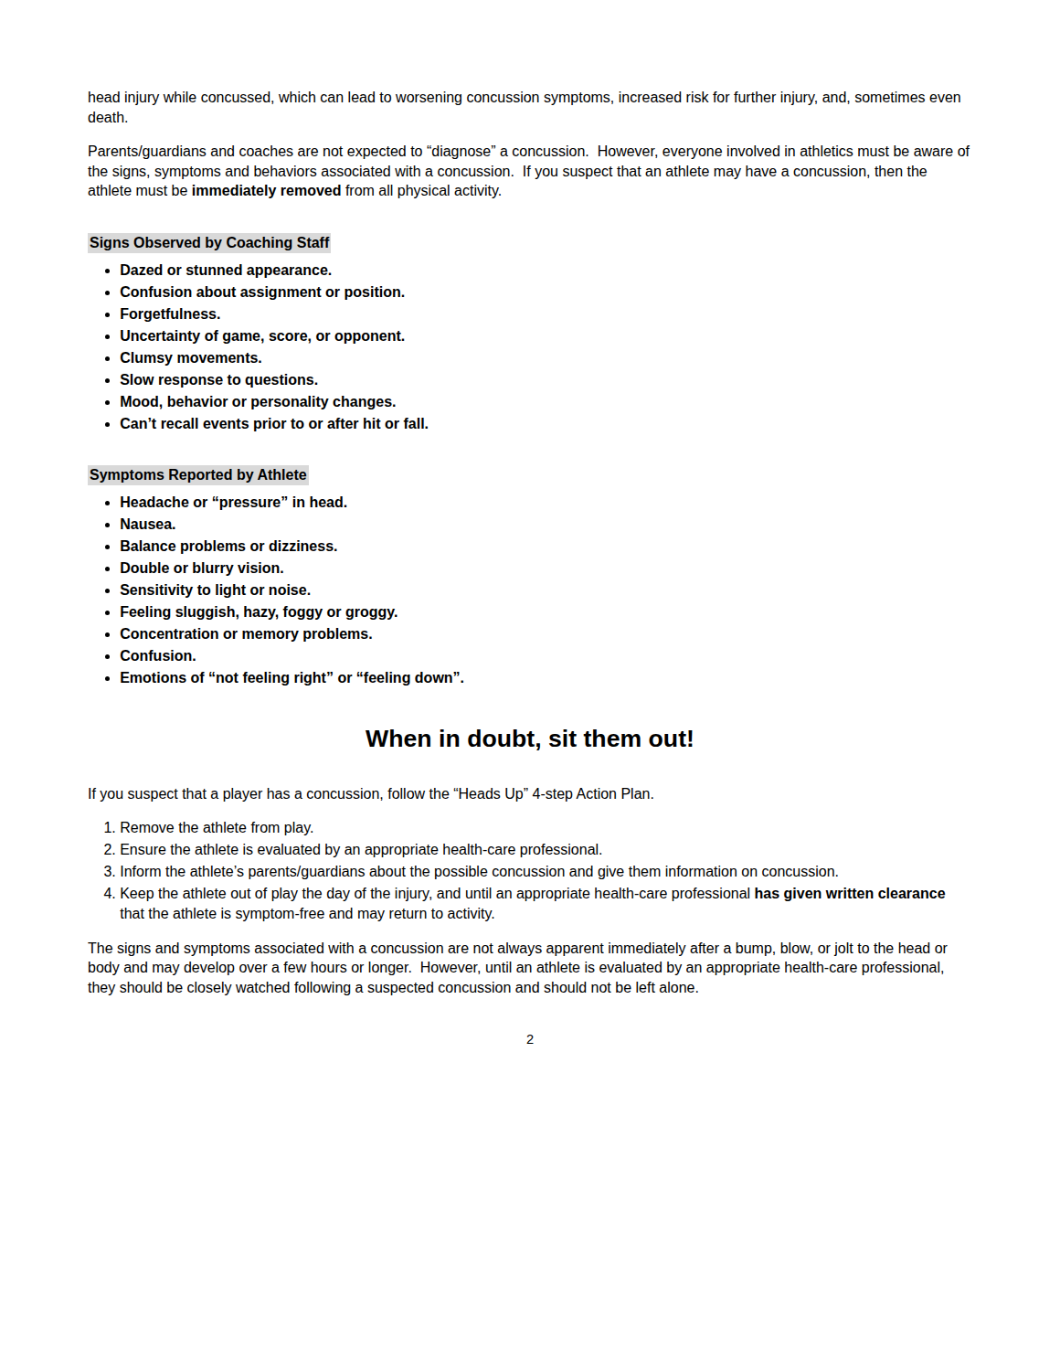head injury while concussed, which can lead to worsening concussion symptoms, increased risk for further injury, and, sometimes even death.
Parents/guardians and coaches are not expected to “diagnose” a concussion. However, everyone involved in athletics must be aware of the signs, symptoms and behaviors associated with a concussion. If you suspect that an athlete may have a concussion, then the athlete must be immediately removed from all physical activity.
Signs Observed by Coaching Staff
Dazed or stunned appearance.
Confusion about assignment or position.
Forgetfulness.
Uncertainty of game, score, or opponent.
Clumsy movements.
Slow response to questions.
Mood, behavior or personality changes.
Can’t recall events prior to or after hit or fall.
Symptoms Reported by Athlete
Headache or “pressure” in head.
Nausea.
Balance problems or dizziness.
Double or blurry vision.
Sensitivity to light or noise.
Feeling sluggish, hazy, foggy or groggy.
Concentration or memory problems.
Confusion.
Emotions of “not feeling right” or “feeling down”.
When in doubt, sit them out!
If you suspect that a player has a concussion, follow the “Heads Up” 4-step Action Plan.
Remove the athlete from play.
Ensure the athlete is evaluated by an appropriate health-care professional.
Inform the athlete’s parents/guardians about the possible concussion and give them information on concussion.
Keep the athlete out of play the day of the injury, and until an appropriate health-care professional has given written clearance that the athlete is symptom-free and may return to activity.
The signs and symptoms associated with a concussion are not always apparent immediately after a bump, blow, or jolt to the head or body and may develop over a few hours or longer. However, until an athlete is evaluated by an appropriate health-care professional, they should be closely watched following a suspected concussion and should not be left alone.
2